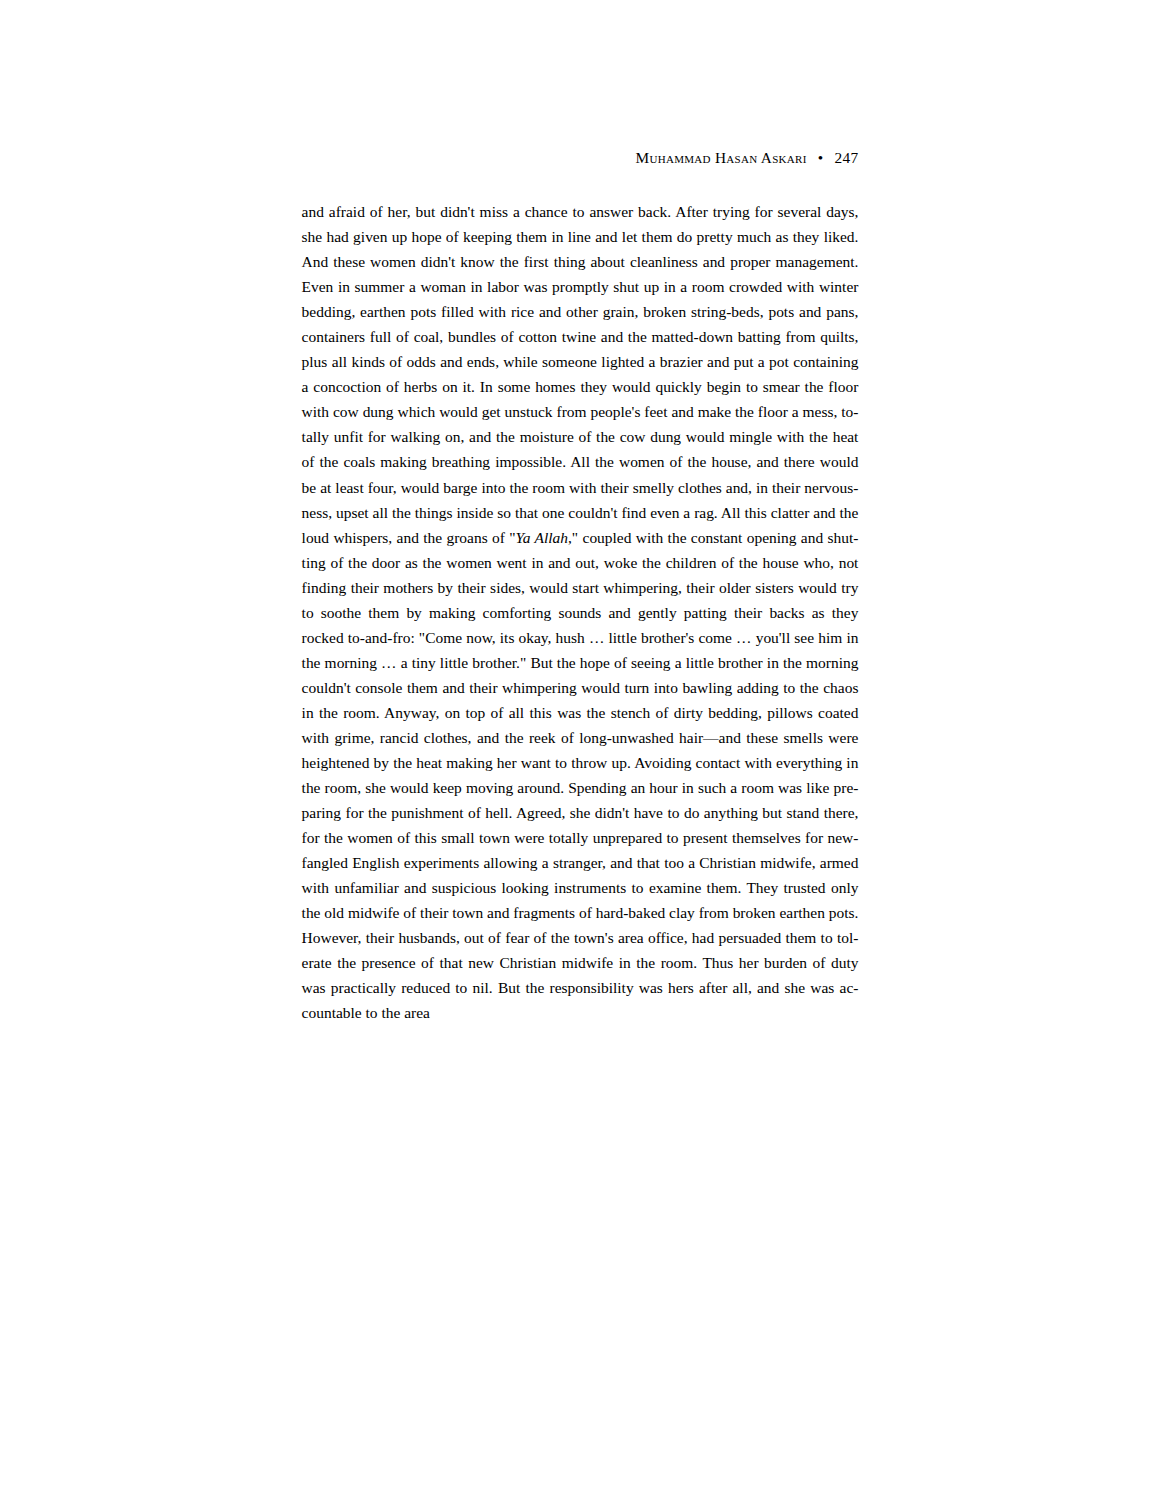Muhammad Hasan Askari • 247
and afraid of her, but didn't miss a chance to answer back. After trying for several days, she had given up hope of keeping them in line and let them do pretty much as they liked. And these women didn't know the first thing about cleanliness and proper management. Even in summer a woman in labor was promptly shut up in a room crowded with winter bedding, earthen pots filled with rice and other grain, broken string-beds, pots and pans, containers full of coal, bundles of cotton twine and the matted-down batting from quilts, plus all kinds of odds and ends, while someone lighted a brazier and put a pot containing a concoction of herbs on it. In some homes they would quickly begin to smear the floor with cow dung which would get unstuck from people's feet and make the floor a mess, totally unfit for walking on, and the moisture of the cow dung would mingle with the heat of the coals making breathing impossible. All the women of the house, and there would be at least four, would barge into the room with their smelly clothes and, in their nervousness, upset all the things inside so that one couldn't find even a rag. All this clatter and the loud whispers, and the groans of "Ya Allah," coupled with the constant opening and shutting of the door as the women went in and out, woke the children of the house who, not finding their mothers by their sides, would start whimpering, their older sisters would try to soothe them by making comforting sounds and gently patting their backs as they rocked to-and-fro: "Come now, its okay, hush … little brother's come … you'll see him in the morning … a tiny little brother." But the hope of seeing a little brother in the morning couldn't console them and their whimpering would turn into bawling adding to the chaos in the room. Anyway, on top of all this was the stench of dirty bedding, pillows coated with grime, rancid clothes, and the reek of long-unwashed hair—and these smells were heightened by the heat making her want to throw up. Avoiding contact with everything in the room, she would keep moving around. Spending an hour in such a room was like preparing for the punishment of hell. Agreed, she didn't have to do anything but stand there, for the women of this small town were totally unprepared to present themselves for newfangled English experiments allowing a stranger, and that too a Christian midwife, armed with unfamiliar and suspicious looking instruments to examine them. They trusted only the old midwife of their town and fragments of hard-baked clay from broken earthen pots. However, their husbands, out of fear of the town's area office, had persuaded them to tolerate the presence of that new Christian midwife in the room. Thus her burden of duty was practically reduced to nil. But the responsibility was hers after all, and she was accountable to the area